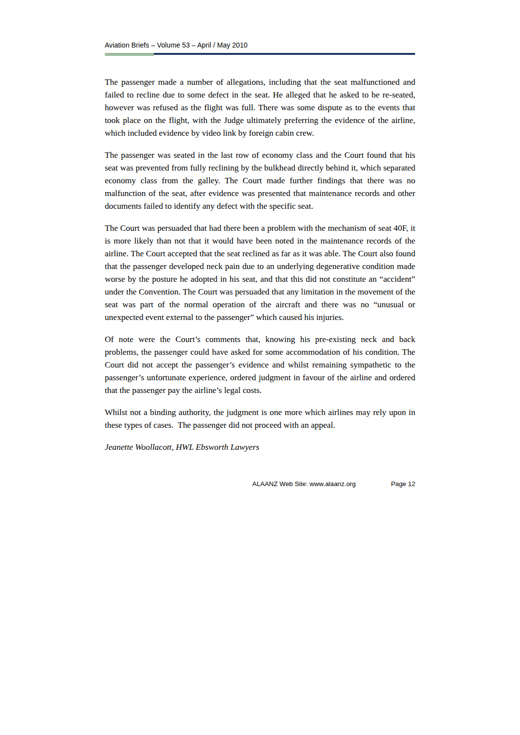Aviation Briefs – Volume 53 – April / May 2010
The passenger made a number of allegations, including that the seat malfunctioned and failed to recline due to some defect in the seat. He alleged that he asked to be re-seated, however was refused as the flight was full. There was some dispute as to the events that took place on the flight, with the Judge ultimately preferring the evidence of the airline, which included evidence by video link by foreign cabin crew.
The passenger was seated in the last row of economy class and the Court found that his seat was prevented from fully reclining by the bulkhead directly behind it, which separated economy class from the galley. The Court made further findings that there was no malfunction of the seat, after evidence was presented that maintenance records and other documents failed to identify any defect with the specific seat.
The Court was persuaded that had there been a problem with the mechanism of seat 40F, it is more likely than not that it would have been noted in the maintenance records of the airline. The Court accepted that the seat reclined as far as it was able. The Court also found that the passenger developed neck pain due to an underlying degenerative condition made worse by the posture he adopted in his seat, and that this did not constitute an “accident” under the Convention. The Court was persuaded that any limitation in the movement of the seat was part of the normal operation of the aircraft and there was no “unusual or unexpected event external to the passenger” which caused his injuries.
Of note were the Court’s comments that, knowing his pre-existing neck and back problems, the passenger could have asked for some accommodation of his condition. The Court did not accept the passenger’s evidence and whilst remaining sympathetic to the passenger’s unfortunate experience, ordered judgment in favour of the airline and ordered that the passenger pay the airline’s legal costs.
Whilst not a binding authority, the judgment is one more which airlines may rely upon in these types of cases. The passenger did not proceed with an appeal.
Jeanette Woollacott, HWL Ebsworth Lawyers
ALAANZ Web Site: www.alaanz.org Page 12